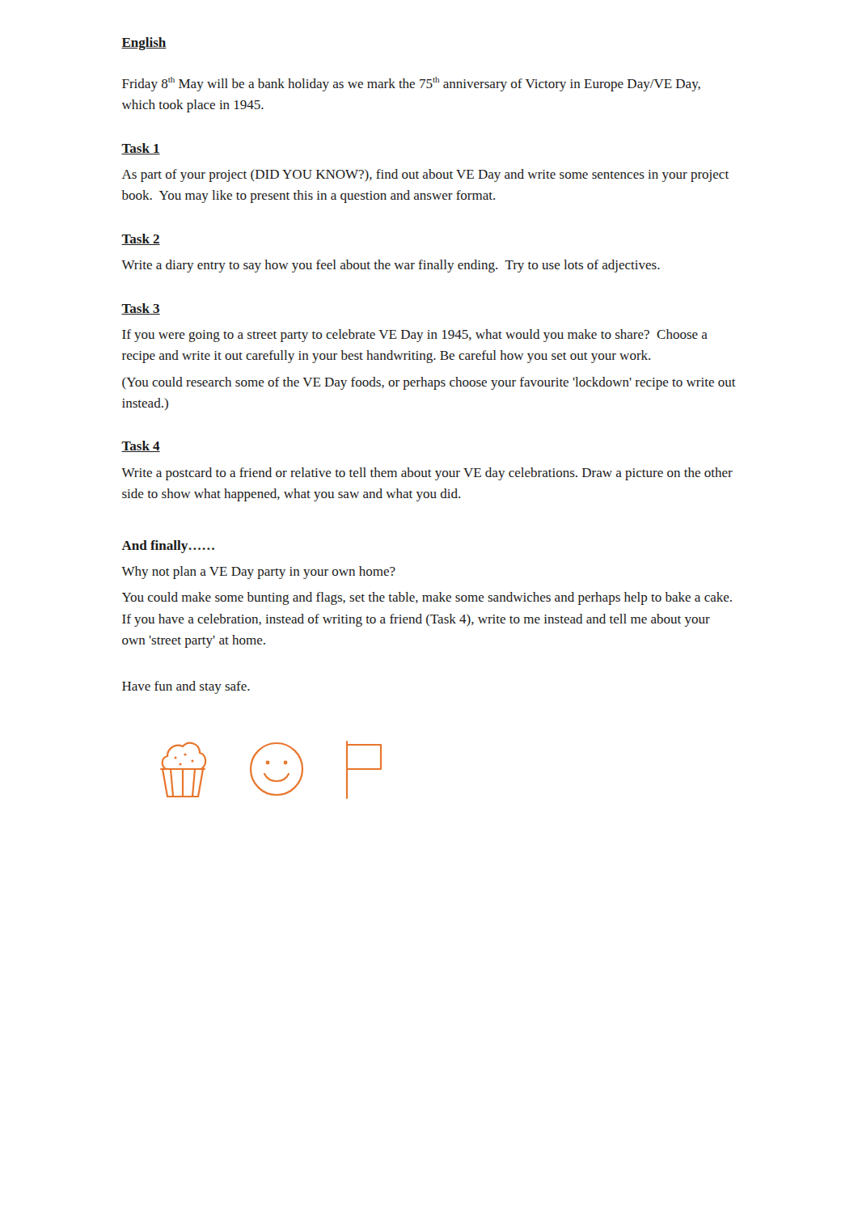English
Friday 8th May will be a bank holiday as we mark the 75th anniversary of Victory in Europe Day/VE Day, which took place in 1945.
Task 1
As part of your project (DID YOU KNOW?), find out about VE Day and write some sentences in your project book. You may like to present this in a question and answer format.
Task 2
Write a diary entry to say how you feel about the war finally ending. Try to use lots of adjectives.
Task 3
If you were going to a street party to celebrate VE Day in 1945, what would you make to share? Choose a recipe and write it out carefully in your best handwriting. Be careful how you set out your work.
(You could research some of the VE Day foods, or perhaps choose your favourite 'lockdown' recipe to write out instead.)
Task 4
Write a postcard to a friend or relative to tell them about your VE day celebrations. Draw a picture on the other side to show what happened, what you saw and what you did.
And finally……
Why not plan a VE Day party in your own home?
You could make some bunting and flags, set the table, make some sandwiches and perhaps help to bake a cake. If you have a celebration, instead of writing to a friend (Task 4), write to me instead and tell me about your own 'street party' at home.
Have fun and stay safe.